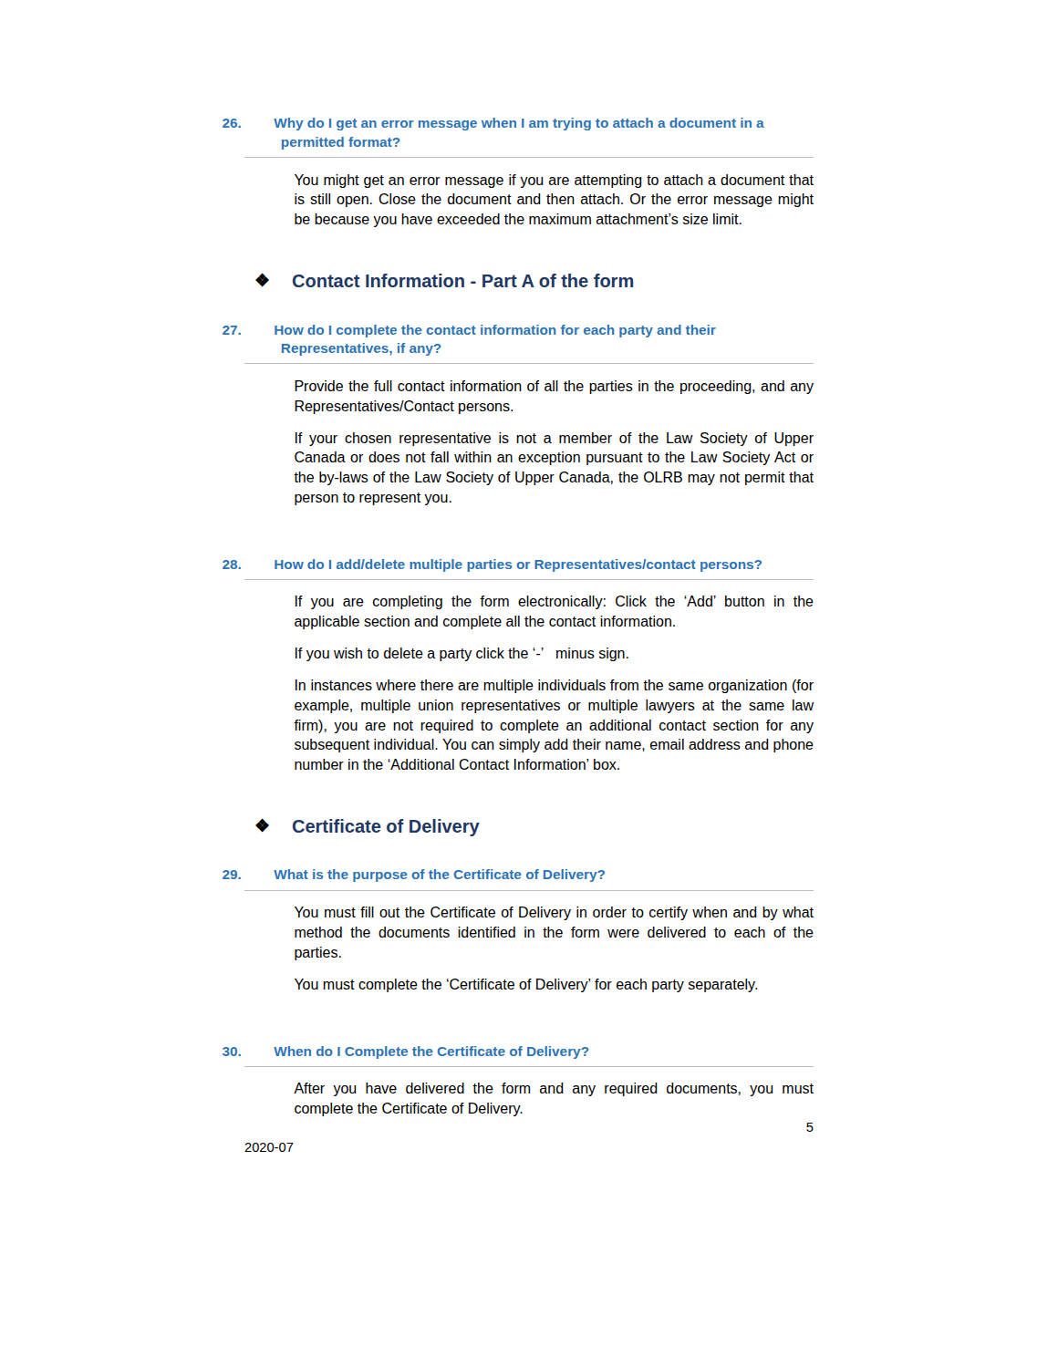26. Why do I get an error message when I am trying to attach a document in a permitted format?
You might get an error message if you are attempting to attach a document that is still open. Close the document and then attach. Or the error message might be because you have exceeded the maximum attachment’s size limit.
Contact Information - Part A of the form
27. How do I complete the contact information for each party and their Representatives, if any?
Provide the full contact information of all the parties in the proceeding, and any Representatives/Contact persons.
If your chosen representative is not a member of the Law Society of Upper Canada or does not fall within an exception pursuant to the Law Society Act or the by-laws of the Law Society of Upper Canada, the OLRB may not permit that person to represent you.
28. How do I add/delete multiple parties or Representatives/contact persons?
If you are completing the form electronically: Click the ‘Add’ button in the applicable section and complete all the contact information.
If you wish to delete a party click the ‘-’ minus sign.
In instances where there are multiple individuals from the same organization (for example, multiple union representatives or multiple lawyers at the same law firm), you are not required to complete an additional contact section for any subsequent individual. You can simply add their name, email address and phone number in the ‘Additional Contact Information’ box.
Certificate of Delivery
29. What is the purpose of the Certificate of Delivery?
You must fill out the Certificate of Delivery in order to certify when and by what method the documents identified in the form were delivered to each of the parties.
You must complete the ‘Certificate of Delivery’ for each party separately.
30. When do I Complete the Certificate of Delivery?
After you have delivered the form and any required documents, you must complete the Certificate of Delivery.
5
2020-07